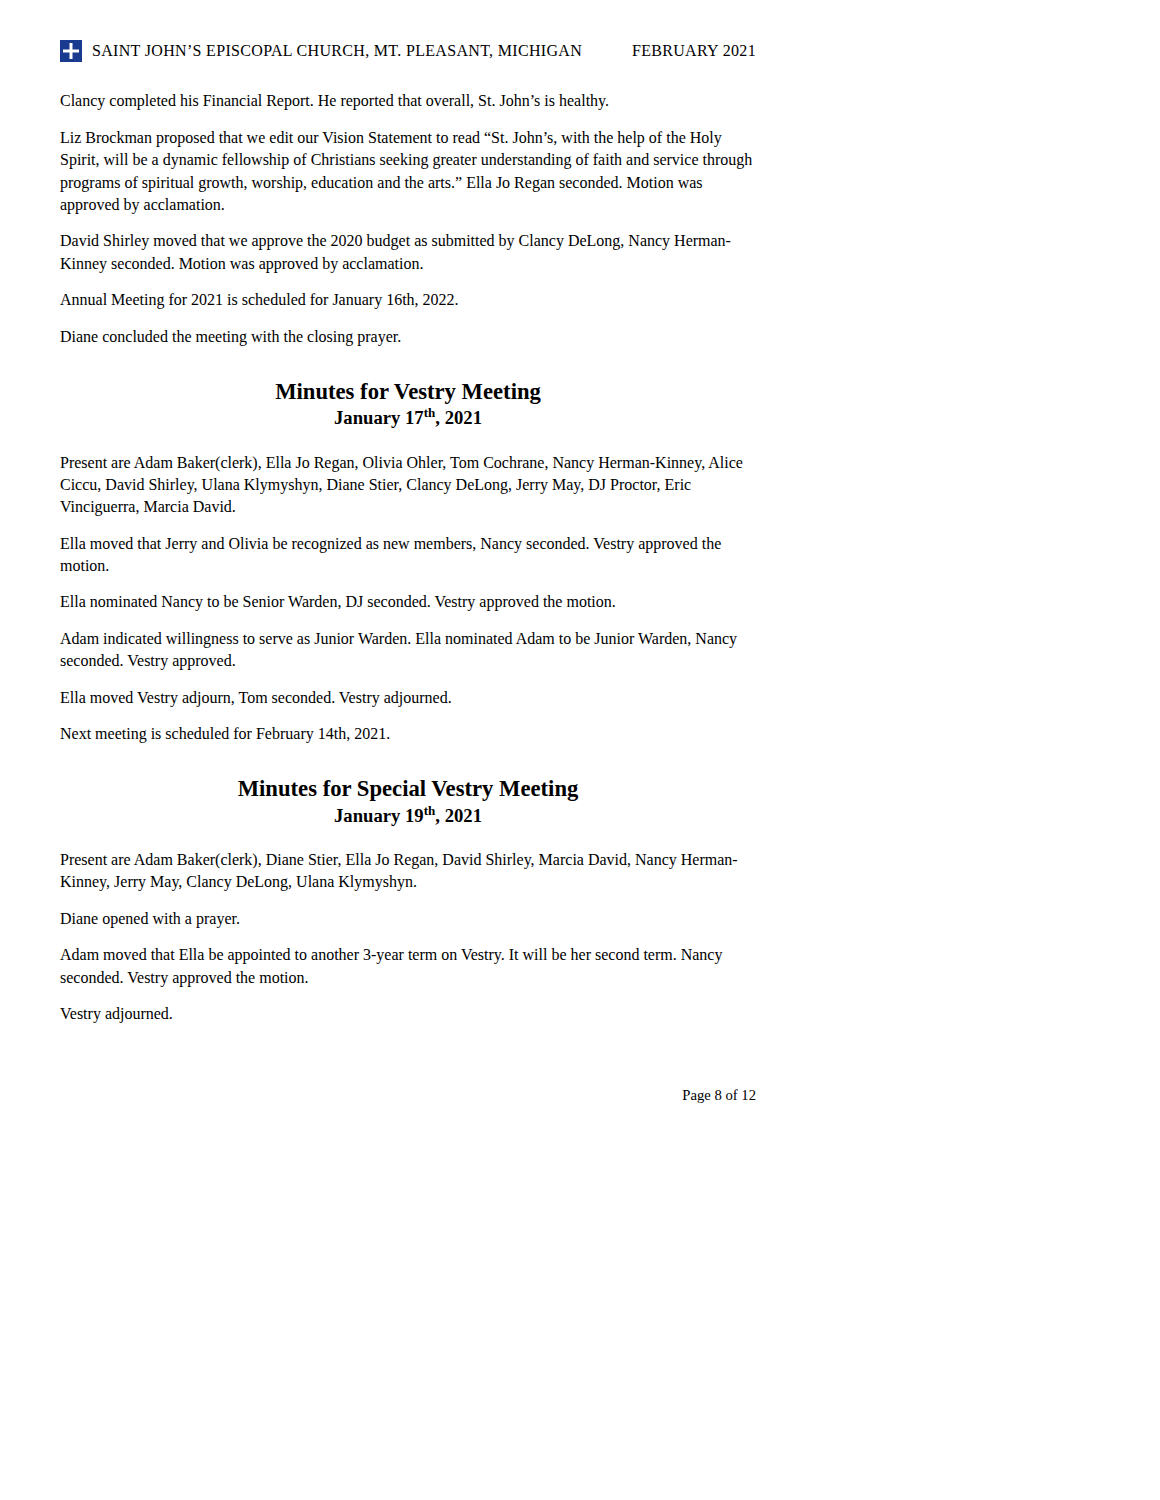SAINT JOHN’S EPISCOPAL CHURCH, MT. PLEASANT, MICHIGAN
FEBRUARY 2021
Clancy completed his Financial Report. He reported that overall, St. John’s is healthy.
Liz Brockman proposed that we edit our Vision Statement to read “St. John’s, with the help of the Holy Spirit, will be a dynamic fellowship of Christians seeking greater understanding of faith and service through programs of spiritual growth, worship, education and the arts.” Ella Jo Regan seconded. Motion was approved by acclamation.
David Shirley moved that we approve the 2020 budget as submitted by Clancy DeLong, Nancy Herman-Kinney seconded. Motion was approved by acclamation.
Annual Meeting for 2021 is scheduled for January 16th, 2022.
Diane concluded the meeting with the closing prayer.
Minutes for Vestry MeetingJanuary 17th, 2021
Present are Adam Baker(clerk), Ella Jo Regan, Olivia Ohler, Tom Cochrane, Nancy Herman-Kinney, Alice Ciccu, David Shirley, Ulana Klymyshyn, Diane Stier, Clancy DeLong, Jerry May, DJ Proctor, Eric Vinciguerra, Marcia David.
Ella moved that Jerry and Olivia be recognized as new members, Nancy seconded. Vestry approved the motion.
Ella nominated Nancy to be Senior Warden, DJ seconded. Vestry approved the motion.
Adam indicated willingness to serve as Junior Warden. Ella nominated Adam to be Junior Warden, Nancy seconded. Vestry approved.
Ella moved Vestry adjourn, Tom seconded. Vestry adjourned.
Next meeting is scheduled for February 14th, 2021.
Minutes for Special Vestry MeetingJanuary 19th, 2021
Present are Adam Baker(clerk), Diane Stier, Ella Jo Regan, David Shirley, Marcia David, Nancy Herman-Kinney, Jerry May, Clancy DeLong, Ulana Klymyshyn.
Diane opened with a prayer.
Adam moved that Ella be appointed to another 3-year term on Vestry. It will be her second term. Nancy seconded. Vestry approved the motion.
Vestry adjourned.
Page 8 of 12